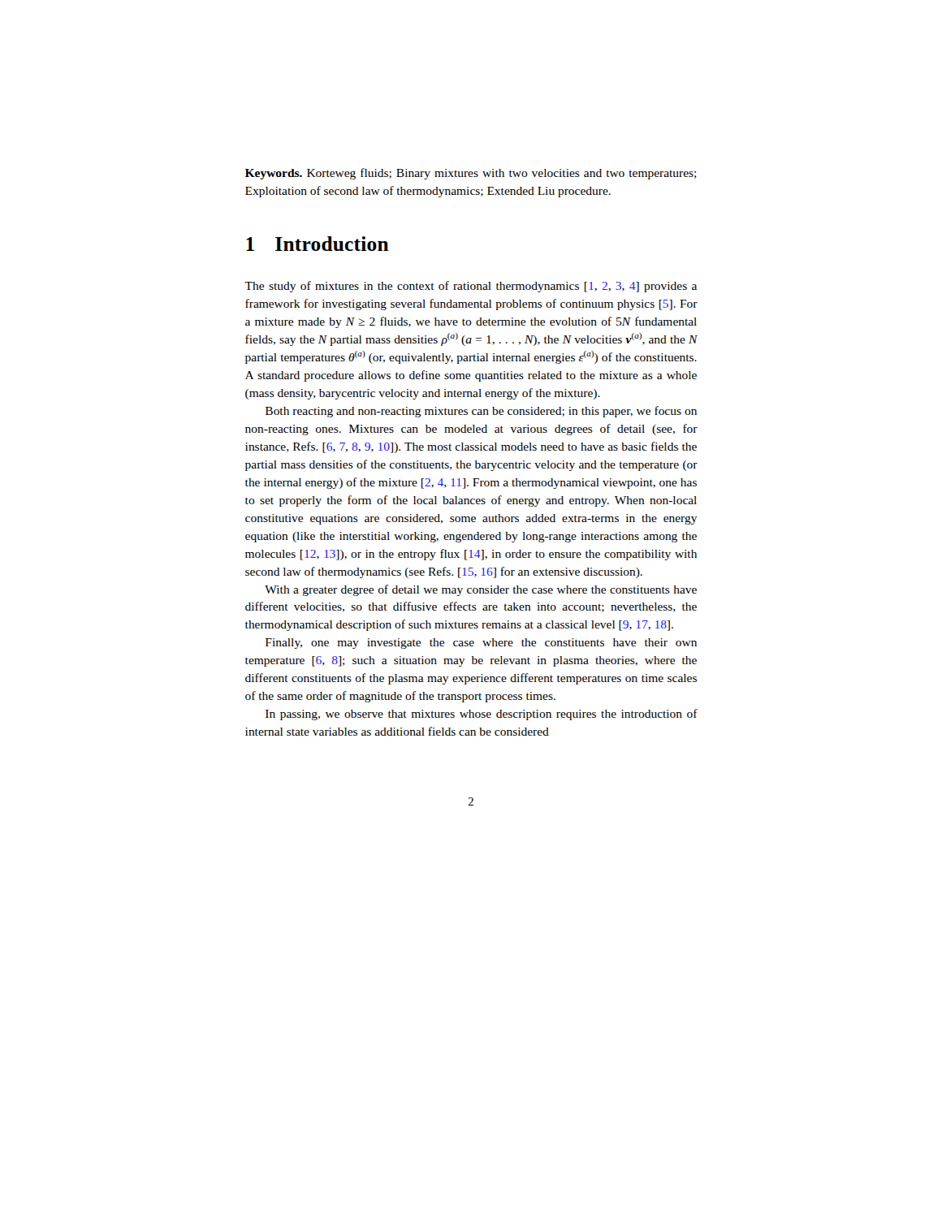Keywords. Korteweg fluids; Binary mixtures with two velocities and two temperatures; Exploitation of second law of thermodynamics; Extended Liu procedure.
1 Introduction
The study of mixtures in the context of rational thermodynamics [1, 2, 3, 4] provides a framework for investigating several fundamental problems of continuum physics [5]. For a mixture made by N ≥ 2 fluids, we have to determine the evolution of 5N fundamental fields, say the N partial mass densities ρ(a) (a = 1, . . . , N), the N velocities v(a), and the N partial temperatures θ(a) (or, equivalently, partial internal energies ε(a)) of the constituents. A standard procedure allows to define some quantities related to the mixture as a whole (mass density, barycentric velocity and internal energy of the mixture).
Both reacting and non-reacting mixtures can be considered; in this paper, we focus on non-reacting ones. Mixtures can be modeled at various degrees of detail (see, for instance, Refs. [6, 7, 8, 9, 10]). The most classical models need to have as basic fields the partial mass densities of the constituents, the barycentric velocity and the temperature (or the internal energy) of the mixture [2, 4, 11]. From a thermodynamical viewpoint, one has to set properly the form of the local balances of energy and entropy. When non-local constitutive equations are considered, some authors added extra-terms in the energy equation (like the interstitial working, engendered by long-range interactions among the molecules [12, 13]), or in the entropy flux [14], in order to ensure the compatibility with second law of thermodynamics (see Refs. [15, 16] for an extensive discussion).
With a greater degree of detail we may consider the case where the constituents have different velocities, so that diffusive effects are taken into account; nevertheless, the thermodynamical description of such mixtures remains at a classical level [9, 17, 18].
Finally, one may investigate the case where the constituents have their own temperature [6, 8]; such a situation may be relevant in plasma theories, where the different constituents of the plasma may experience different temperatures on time scales of the same order of magnitude of the transport process times.
In passing, we observe that mixtures whose description requires the introduction of internal state variables as additional fields can be considered
2